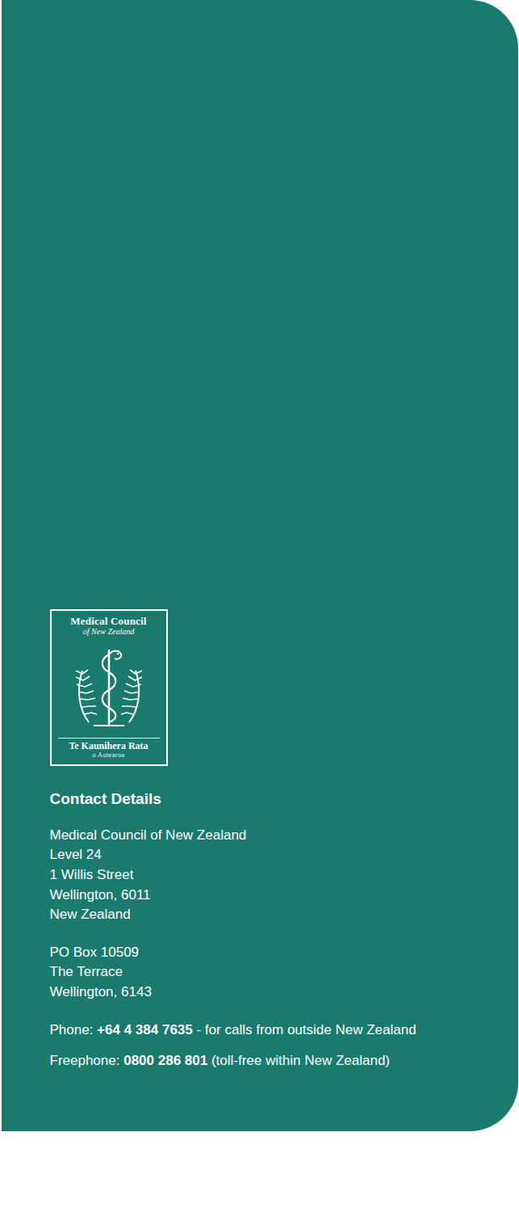Medical Council
of New Zealand
Te Kaunihera Rata
o Aotearoa
Contact Details
Medical Council of New Zealand
Level 24
1 Willis Street
Wellington, 6011
New Zealand PO Box 10509
The Terrace
Wellington, 6143
Phone: +64 4 384 7635 - for calls from outside New Zealand
Freephone: 0800 286 801 (toll-free within New Zealand)